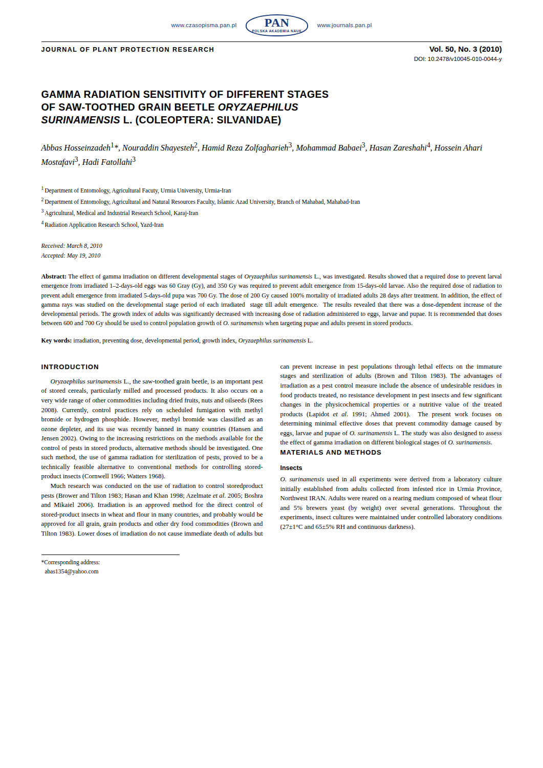www.czasopisma.pan.pl PANPOLSKA AKADEMIA NAUK www.journals.pan.pl
Journal of Plant Protection Research
Vol. 50, No. 3 (2010)
DOI: 10.2478/v10045-010-0044-y
Gamma radiation sensitivity of different stages
of saw-toothed grain beetle Oryzaephilus
surinamensis L. (Coleoptera: Silvanidae)
Abbas Hosseinzadeh1*, Nouraddin Shayesteh2, Hamid Reza Zolfagharieh3, Mohammad Babaei3, Hasan Zareshahi4, Hossein Ahari Mostafavi3, Hadi Fatollahi3
1Department of Entomology, Agricultural Facuty, Urmia University, Urmia-Iran
2Department of Entomology, Agricultural and Natural Resources Faculty, Islamic Azad University, Branch of Mahabad, Mahabad-Iran
3Agricultural, Medical and Industrial Research School, Karaj-Iran
4Radiation Application Research School, Yazd-Iran
Received: March 8, 2010
Accepted: May 19, 2010
Abstract: The effect of gamma irradiation on different developmental stages of Oryzaephilus surinamensis L., was investigated. Results showed that a required dose to prevent larval emergence from irradiated 1–2-days-old eggs was 60 Gray (Gy), and 350 Gy was required to prevent adult emergence from 15-days-old larvae. Also the required dose of radiation to prevent adult emergence from irradiated 5-days-old pupa was 700 Gy. The dose of 200 Gy caused 100% mortality of irradiated adults 28 days after treatment. In addition, the effect of gamma rays was studied on the developmental stage period of each irradiated stage till adult emergence. The results revealed that there was a dose-dependent increase of the developmental periods. The growth index of adults was significantly decreased with increasing dose of radiation administered to eggs, larvae and pupae. It is recommended that doses between 600 and 700 Gy should be used to control population growth of O. surinamensis when targeting pupae and adults present in stored products.
Key words: irradiation, preventing dose, developmental period, growth index, Oryzaephilus surinamensis L.
Introduction
Oryzaephilus surinamensis L., the saw-toothed grain beetle, is an important pest of stored cereals, particularly milled and processed products. It also occurs on a very wide range of other commodities including dried fruits, nuts and oilseeds (Rees 2008). Currently, control practices rely on scheduled fumigation with methyl bromide or hydrogen phosphide. However, methyl bromide was classified as an ozone depleter, and its use was recently banned in many countries (Hansen and Jensen 2002). Owing to the increasing restrictions on the methods available for the control of pests in stored products, alternative methods should be investigated. One such method, the use of gamma radiation for sterilization of pests, proved to be a technically feasible alternative to conventional methods for controlling stored-product insects (Cornwell 1966; Watters 1968).
Much research was conducted on the use of radiation to control storedproduct pests (Brower and Tilton 1983; Hasan and Khan 1998; Azelmate et al. 2005; Boshra and Mikaiel 2006). Irradiation is an approved method for the direct control of stored-product insects in wheat and flour in many countries, and probably would be approved for all grain, grain products and other dry food commodities (Brown and Tilton 1983). Lower doses of irradiation do not cause immediate death of adults but can prevent increase in pest populations through lethal effects on the immature stages and sterilization of adults (Brown and Tilton 1983). The advantages of irradiation as a pest control measure include the absence of undesirable residues in food products treated, no resistance development in pest insects and few significant changes in the physicochemical properties or a nutritive value of the treated products (Lapidot et al. 1991; Ahmed 2001). The present work focuses on determining minimal effective doses that prevent commodity damage caused by eggs, larvae and pupae of O. surinamensis L. The study was also designed to assess the effect of gamma irradiation on different biological stages of O. surinamensis.
Materials and Methods
Insects
O. surinamensis used in all experiments were derived from a laboratory culture initially established from adults collected from infested rice in Urmia Province, Northwest IRAN. Adults were reared on a rearing medium composed of wheat flour and 5% brewers yeast (by weight) over several generations. Throughout the experiments, insect cultures were maintained under controlled laboratory conditions (27±1°C and 65±5% RH and continuous darkness).
*Corresponding address:
abas1354@yahoo.com